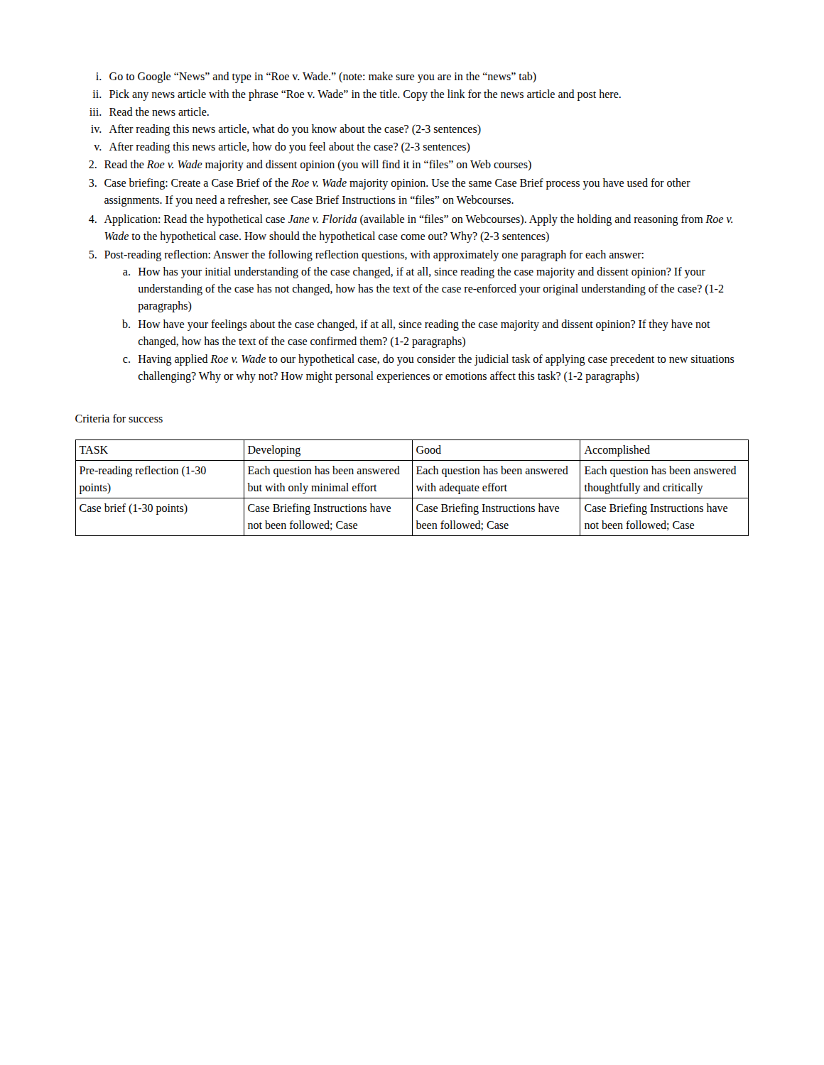Go to Google “News” and type in “Roe v. Wade.” (note: make sure you are in the “news” tab)
Pick any news article with the phrase “Roe v. Wade” in the title. Copy the link for the news article and post here.
Read the news article.
After reading this news article, what do you know about the case? (2-3 sentences)
After reading this news article, how do you feel about the case? (2-3 sentences)
Read the Roe v. Wade majority and dissent opinion (you will find it in “files” on Web courses)
Case briefing: Create a Case Brief of the Roe v. Wade majority opinion. Use the same Case Brief process you have used for other assignments. If you need a refresher, see Case Brief Instructions in “files” on Webcourses.
Application: Read the hypothetical case Jane v. Florida (available in “files” on Webcourses). Apply the holding and reasoning from Roe v. Wade to the hypothetical case. How should the hypothetical case come out? Why? (2-3 sentences)
Post-reading reflection: Answer the following reflection questions, with approximately one paragraph for each answer:
How has your initial understanding of the case changed, if at all, since reading the case majority and dissent opinion? If your understanding of the case has not changed, how has the text of the case re-enforced your original understanding of the case? (1-2 paragraphs)
How have your feelings about the case changed, if at all, since reading the case majority and dissent opinion? If they have not changed, how has the text of the case confirmed them? (1-2 paragraphs)
Having applied Roe v. Wade to our hypothetical case, do you consider the judicial task of applying case precedent to new situations challenging? Why or why not? How might personal experiences or emotions affect this task? (1-2 paragraphs)
Criteria for success
| TASK | Developing | Good | Accomplished |
| --- | --- | --- | --- |
| Pre-reading reflection (1-30 points) | Each question has been answered but with only minimal effort | Each question has been answered with adequate effort | Each question has been answered thoughtfully and critically |
| Case brief (1-30 points) | Case Briefing Instructions have not been followed; Case | Case Briefing Instructions have been followed; Case | Case Briefing Instructions have not been followed; Case |